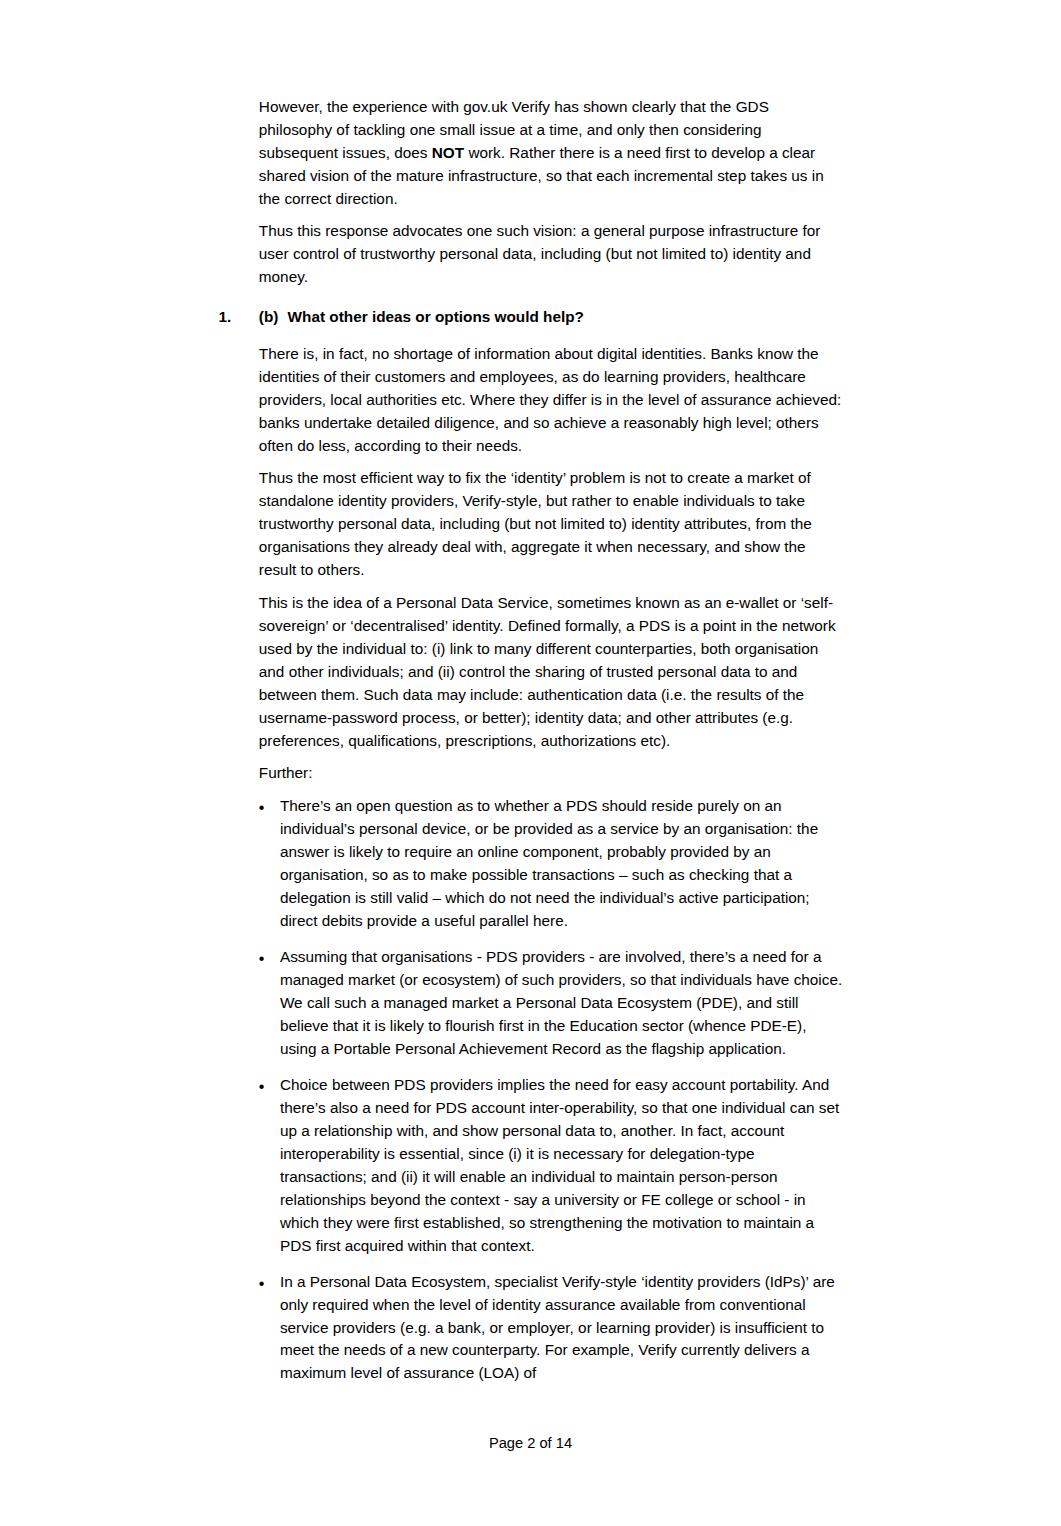However, the experience with gov.uk Verify has shown clearly that the GDS philosophy of tackling one small issue at a time, and only then considering subsequent issues, does NOT work. Rather there is a need first to develop a clear shared vision of the mature infrastructure, so that each incremental step takes us in the correct direction.
Thus this response advocates one such vision: a general purpose infrastructure for user control of trustworthy personal data, including (but not limited to) identity and money.
1.(b) What other ideas or options would help?
There is, in fact, no shortage of information about digital identities. Banks know the identities of their customers and employees, as do learning providers, healthcare providers, local authorities etc. Where they differ is in the level of assurance achieved: banks undertake detailed diligence, and so achieve a reasonably high level; others often do less, according to their needs.
Thus the most efficient way to fix the ‘identity’ problem is not to create a market of standalone identity providers, Verify-style, but rather to enable individuals to take trustworthy personal data, including (but not limited to) identity attributes, from the organisations they already deal with, aggregate it when necessary, and show the result to others.
This is the idea of a Personal Data Service, sometimes known as an e-wallet or ‘self-sovereign’ or ‘decentralised’ identity. Defined formally, a PDS is a point in the network used by the individual to: (i) link to many different counterparties, both organisation and other individuals; and (ii) control the sharing of trusted personal data to and between them. Such data may include: authentication data (i.e. the results of the username-password process, or better); identity data; and other attributes (e.g. preferences, qualifications, prescriptions, authorizations etc).
Further:
There’s an open question as to whether a PDS should reside purely on an individual’s personal device, or be provided as a service by an organisation: the answer is likely to require an online component, probably provided by an organisation, so as to make possible transactions – such as checking that a delegation is still valid – which do not need the individual’s active participation; direct debits provide a useful parallel here.
Assuming that organisations - PDS providers - are involved, there’s a need for a managed market (or ecosystem) of such providers, so that individuals have choice. We call such a managed market a Personal Data Ecosystem (PDE), and still believe that it is likely to flourish first in the Education sector (whence PDE-E), using a Portable Personal Achievement Record as the flagship application.
Choice between PDS providers implies the need for easy account portability. And there’s also a need for PDS account inter-operability, so that one individual can set up a relationship with, and show personal data to, another. In fact, account interoperability is essential, since (i) it is necessary for delegation-type transactions; and (ii) it will enable an individual to maintain person-person relationships beyond the context - say a university or FE college or school - in which they were first established, so strengthening the motivation to maintain a PDS first acquired within that context.
In a Personal Data Ecosystem, specialist Verify-style ‘identity providers (IdPs)’ are only required when the level of identity assurance available from conventional service providers (e.g. a bank, or employer, or learning provider) is insufficient to meet the needs of a new counterparty. For example, Verify currently delivers a maximum level of assurance (LOA) of
Page 2 of 14